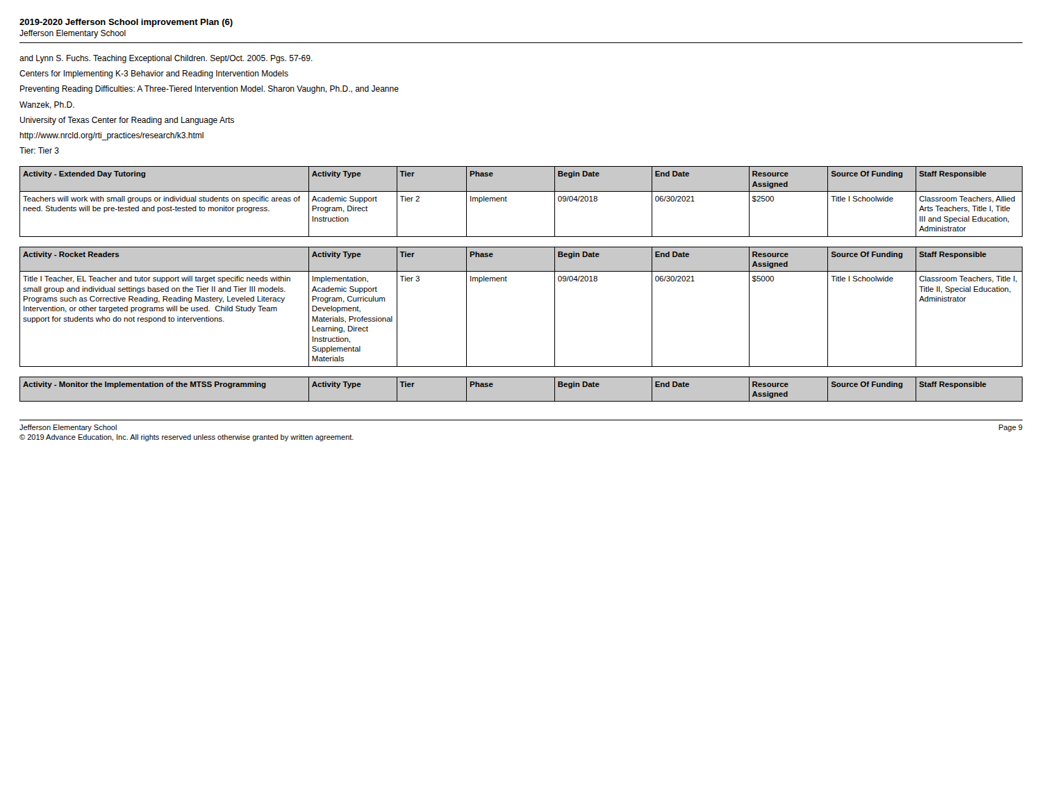2019-2020 Jefferson School improvement Plan (6)
Jefferson Elementary School
and Lynn S. Fuchs. Teaching Exceptional Children. Sept/Oct. 2005. Pgs. 57-69.
Centers for Implementing K-3 Behavior and Reading Intervention Models
Preventing Reading Difficulties: A Three-Tiered Intervention Model. Sharon Vaughn, Ph.D., and Jeanne
Wanzek, Ph.D.
University of Texas Center for Reading and Language Arts
http://www.nrcld.org/rti_practices/research/k3.html
Tier: Tier 3
| Activity - Extended Day Tutoring | Activity Type | Tier | Phase | Begin Date | End Date | Resource Assigned | Source Of Funding | Staff Responsible |
| --- | --- | --- | --- | --- | --- | --- | --- | --- |
| Teachers will work with small groups or individual students on specific areas of need. Students will be pre-tested and post-tested to monitor progress. | Academic Support Program, Direct Instruction | Tier 2 | Implement | 09/04/2018 | 06/30/2021 | $2500 | Title I Schoolwide | Classroom Teachers, Allied Arts Teachers, Title I, Title III and Special Education, Administrator |
| Activity - Rocket Readers | Activity Type | Tier | Phase | Begin Date | End Date | Resource Assigned | Source Of Funding | Staff Responsible |
| --- | --- | --- | --- | --- | --- | --- | --- | --- |
| Title I Teacher, EL Teacher and tutor support will target specific needs within small group and individual settings based on the Tier II and Tier III models. Programs such as Corrective Reading, Reading Mastery, Leveled Literacy Intervention, or other targeted programs will be used. Child Study Team support for students who do not respond to interventions. | Implementation, Academic Support Program, Curriculum Development, Materials, Professional Learning, Direct Instruction, Supplemental Materials | Tier 3 | Implement | 09/04/2018 | 06/30/2021 | $5000 | Title I Schoolwide | Classroom Teachers, Title I, Title II, Special Education, Administrator |
| Activity - Monitor the Implementation of the MTSS Programming | Activity Type | Tier | Phase | Begin Date | End Date | Resource Assigned | Source Of Funding | Staff Responsible |
| --- | --- | --- | --- | --- | --- | --- | --- | --- |
Jefferson Elementary School Page 9
© 2019 Advance Education, Inc. All rights reserved unless otherwise granted by written agreement.